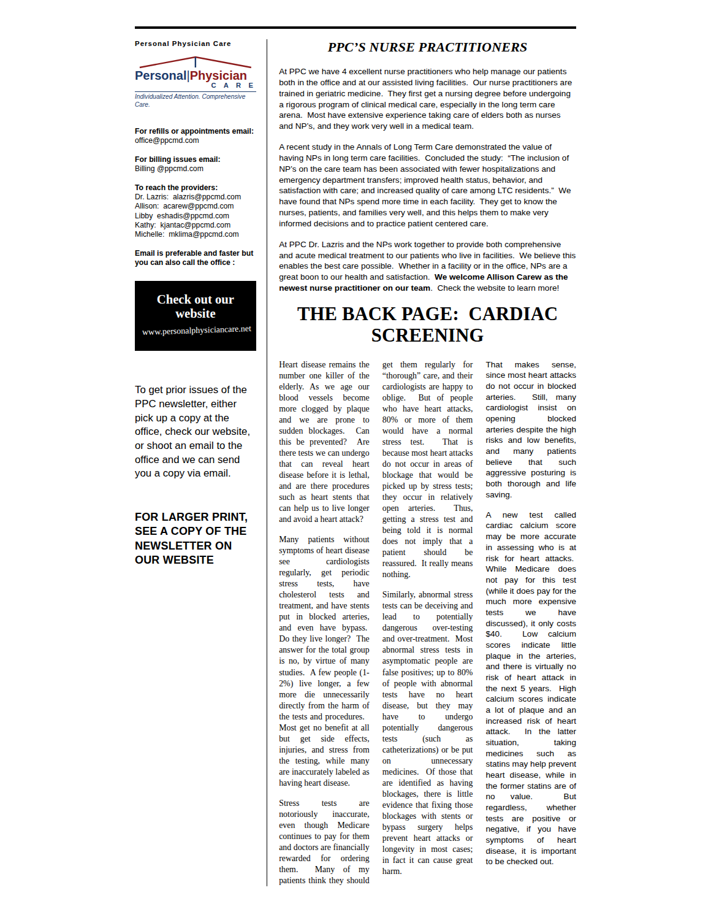Personal Physician Care
Personal|Physician
C A R E
Individualized Attention. Comprehensive Care.
For refills or appointments email:
office@ppcmd.com
For billing issues email:
Billing @ppcmd.com
To reach the providers:
Dr. Lazris: alazris@ppcmd.com
Allison: acarew@ppcmd.com
Libby eshadis@ppcmd.com
Kathy: kjantac@ppcmd.com
Michelle: mklima@ppcmd.com
Email is preferable and faster but you can also call the office :
Check out our website
www.personalphysiciancare.net
To get prior issues of the PPC newsletter, either pick up a copy at the office, check our website, or shoot an email to the office and we can send you a copy via email.
FOR LARGER PRINT, SEE A COPY OF THE NEWSLETTER ON OUR WEBSITE
PPC’S NURSE PRACTITIONERS
At PPC we have 4 excellent nurse practitioners who help manage our patients both in the office and at our assisted living facilities. Our nurse practitioners are trained in geriatric medicine. They first get a nursing degree before undergoing a rigorous program of clinical medical care, especially in the long term care arena. Most have extensive experience taking care of elders both as nurses and NP’s, and they work very well in a medical team.
A recent study in the Annals of Long Term Care demonstrated the value of having NPs in long term care facilities. Concluded the study: “The inclusion of NP’s on the care team has been associated with fewer hospitalizations and emergency department transfers; improved health status, behavior, and satisfaction with care; and increased quality of care among LTC residents.” We have found that NPs spend more time in each facility. They get to know the nurses, patients, and families very well, and this helps them to make very informed decisions and to practice patient centered care.
At PPC Dr. Lazris and the NPs work together to provide both comprehensive and acute medical treatment to our patients who live in facilities. We believe this enables the best care possible. Whether in a facility or in the office, NPs are a great boon to our health and satisfaction. We welcome Allison Carew as the newest nurse practitioner on our team. Check the website to learn more!
THE BACK PAGE: CARDIAC SCREENING
Heart disease remains the number one killer of the elderly. As we age our blood vessels become more clogged by plaque and we are prone to sudden blockages. Can this be prevented? Are there tests we can undergo that can reveal heart disease before it is lethal, and are there procedures such as heart stents that can help us to live longer and avoid a heart attack?
Many patients without symptoms of heart disease see cardiologists regularly, get periodic stress tests, have cholesterol tests and treatment, and have stents put in blocked arteries, and even have bypass. Do they live longer? The answer for the total group is no, by virtue of many studies. A few people (1-2%) live longer, a few more die unnecessarily directly from the harm of the tests and procedures. Most get no benefit at all but get side effects, injuries, and stress from the testing, while many are inaccurately labeled as having heart disease.
Stress tests are notoriously inaccurate, even though Medicare continues to pay for them and doctors are financially rewarded for ordering them. Many of my patients think they should get them regularly for “thorough” care, and their cardiologists are happy to oblige. But of people who have heart attacks, 80% or more of them would have a normal stress test. That is because most heart attacks do not occur in areas of blockage that would be picked up by stress tests; they occur in relatively open arteries. Thus, getting a stress test and being told it is normal does not imply that a patient should be reassured. It really means nothing.
Similarly, abnormal stress tests can be deceiving and lead to potentially dangerous over-testing and over-treatment. Most abnormal stress tests in asymptomatic people are false positives; up to 80% of people with abnormal tests have no heart disease, but they may have to undergo potentially dangerous tests (such as catheterizations) or be put on unnecessary medicines. Of those that are identified as having blockages, there is little evidence that fixing those blockages with stents or bypass surgery helps prevent heart attacks or longevity in most cases; in fact it can cause great harm.
That makes sense, since most heart attacks do not occur in blocked arteries. Still, many cardiologist insist on opening blocked arteries despite the high risks and low benefits, and many patients believe that such aggressive posturing is both thorough and life saving.
A new test called cardiac calcium score may be more accurate in assessing who is at risk for heart attacks. While Medicare does not pay for this test (while it does pay for the much more expensive tests we have discussed), it only costs $40. Low calcium scores indicate little plaque in the arteries, and there is virtually no risk of heart attack in the next 5 years. High calcium scores indicate a lot of plaque and an increased risk of heart attack. In the latter situation, taking medicines such as statins may help prevent heart disease, while in the former statins are of no value. But regardless, whether tests are positive or negative, if you have symptoms of heart disease, it is important to be checked out.